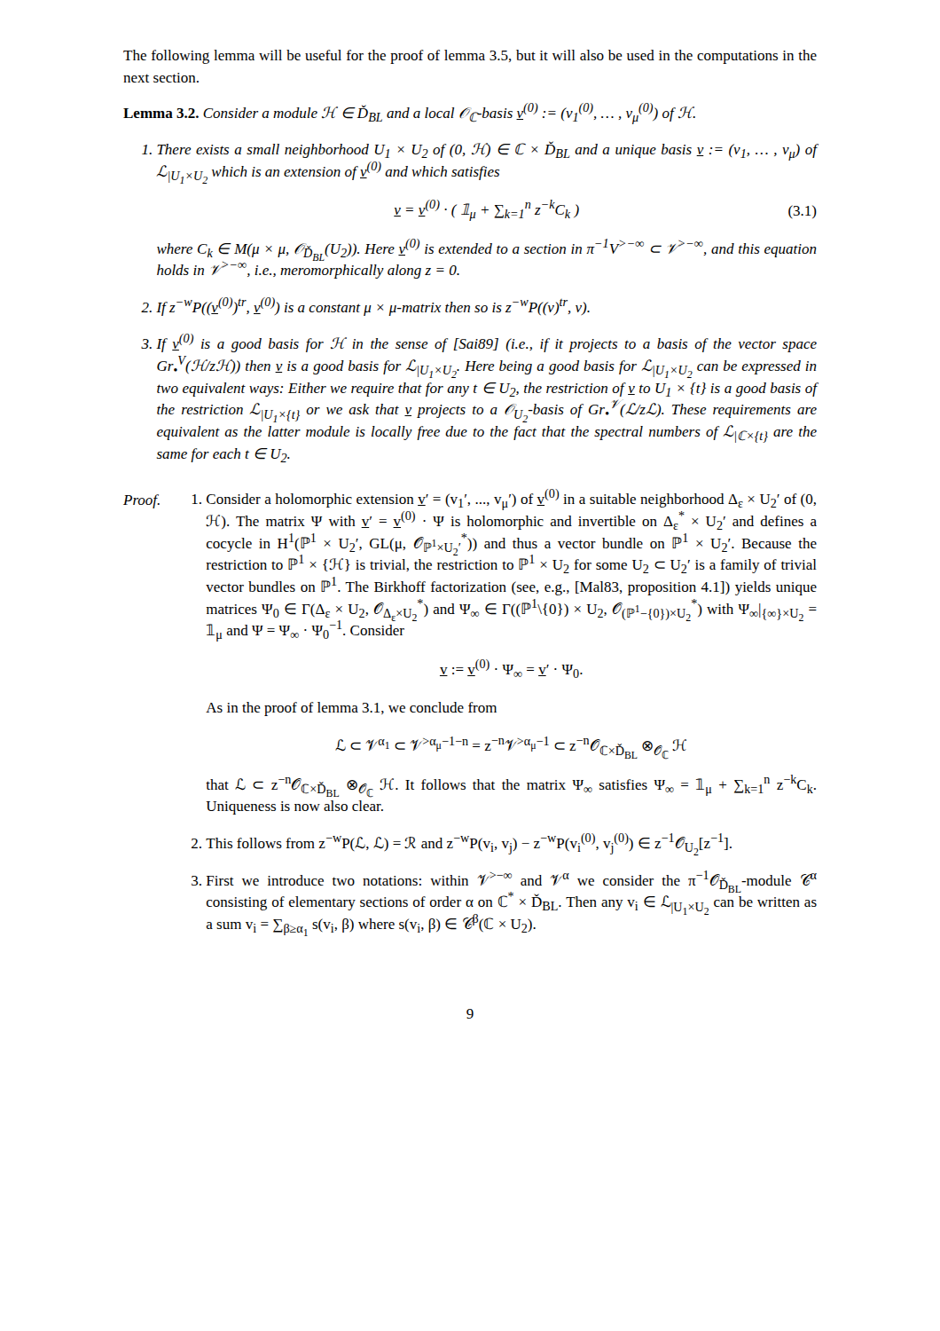The following lemma will be useful for the proof of lemma 3.5, but it will also be used in the computations in the next section.
Lemma 3.2. Consider a module ℋ ∈ ĎBL and a local 𝒪ℂ-basis v(0) := (v1(0), … , vμ(0)) of ℋ.
There exists a small neighborhood U1 × U2 of (0, ℋ) ∈ ℂ × ĎBL and a unique basis v := (v1, … , vμ) of ℒ|U1×U2 which is an extension of v(0) and which satisfies
v = v(0) · ( 𝟙μ + ∑k=1n z−kCk ) (3.1)
where Ck ∈ M(μ × μ, 𝒪ĎBL(U2)). Here v(0) is extended to a section in π−1V>−∞ ⊂ 𝒱>−∞, and this equation holds in 𝒱>−∞, i.e., meromorphically along z = 0.
If z−wP((v(0))tr, v(0)) is a constant μ × μ-matrix then so is z−wP((v)tr, v).
If v(0) is a good basis for ℋ in the sense of [Sai89] (i.e., if it projects to a basis of the vector space Gr•V(ℋ/zℋ)) then v is a good basis for ℒ|U1×U2. Here being a good basis for ℒ|U1×U2 can be expressed in two equivalent ways: Either we require that for any t ∈ U2, the restriction of v to U1 × {t} is a good basis of the restriction ℒ|U1×{t} or we ask that v projects to a 𝒪U2-basis of Gr•𝒱(ℒ/zℒ). These requirements are equivalent as the latter module is locally free due to the fact that the spectral numbers of ℒ|ℂ×{t} are the same for each t ∈ U2.
Proof.
Consider a holomorphic extension v′ = (v1′, ..., vμ′) of v(0) in a suitable neighborhood Δε × U2′ of (0, ℋ). The matrix Ψ with v′ = v(0) · Ψ is holomorphic and invertible on Δε* × U2′ and defines a cocycle in H1(ℙ1 × U2′, GL(μ, 𝒪ℙ1×U2′*)) and thus a vector bundle on ℙ1 × U2′. Because the restriction to ℙ1 × {ℋ} is trivial, the restriction to ℙ1 × U2 for some U2 ⊂ U2′ is a family of trivial vector bundles on ℙ1. The Birkhoff factorization (see, e.g., [Mal83, proposition 4.1]) yields unique matrices Ψ0 ∈ Γ(Δε × U2, 𝒪Δε×U2*) and Ψ∞ ∈ Γ((ℙ1\{0}) × U2, 𝒪(ℙ1−{0})×U2*) with Ψ∞|{∞}×U2 = 𝟙μ and Ψ = Ψ∞ · Ψ0−1. Consider
v := v(0) · Ψ∞ = v′ · Ψ0.
As in the proof of lemma 3.1, we conclude from
ℒ ⊂ 𝒱α1 ⊂ 𝒱>αμ−1−n = z−n𝒱>αμ−1 ⊂ z−n𝒪ℂ×ĎBL ⊗𝒪ℂ ℋ
that ℒ ⊂ z−n𝒪ℂ×ĎBL ⊗𝒪ℂ ℋ. It follows that the matrix Ψ∞ satisfies Ψ∞ = 𝟙μ + ∑k=1n z−kCk. Uniqueness is now also clear.
This follows from z−wP(ℒ, ℒ) = ℛ and z−wP(vi, vj) − z−wP(vi(0), vj(0)) ∈ z−1𝒪U2[z−1].
First we introduce two notations: within 𝒱>−∞ and 𝒱α we consider the π−1𝒪ĎBL-module 𝒞α consisting of elementary sections of order α on ℂ* × ĎBL. Then any vi ∈ ℒ|U1×U2 can be written as a sum vi = ∑β≥α1 s(vi, β) where s(vi, β) ∈ 𝒞β(ℂ × U2).
9